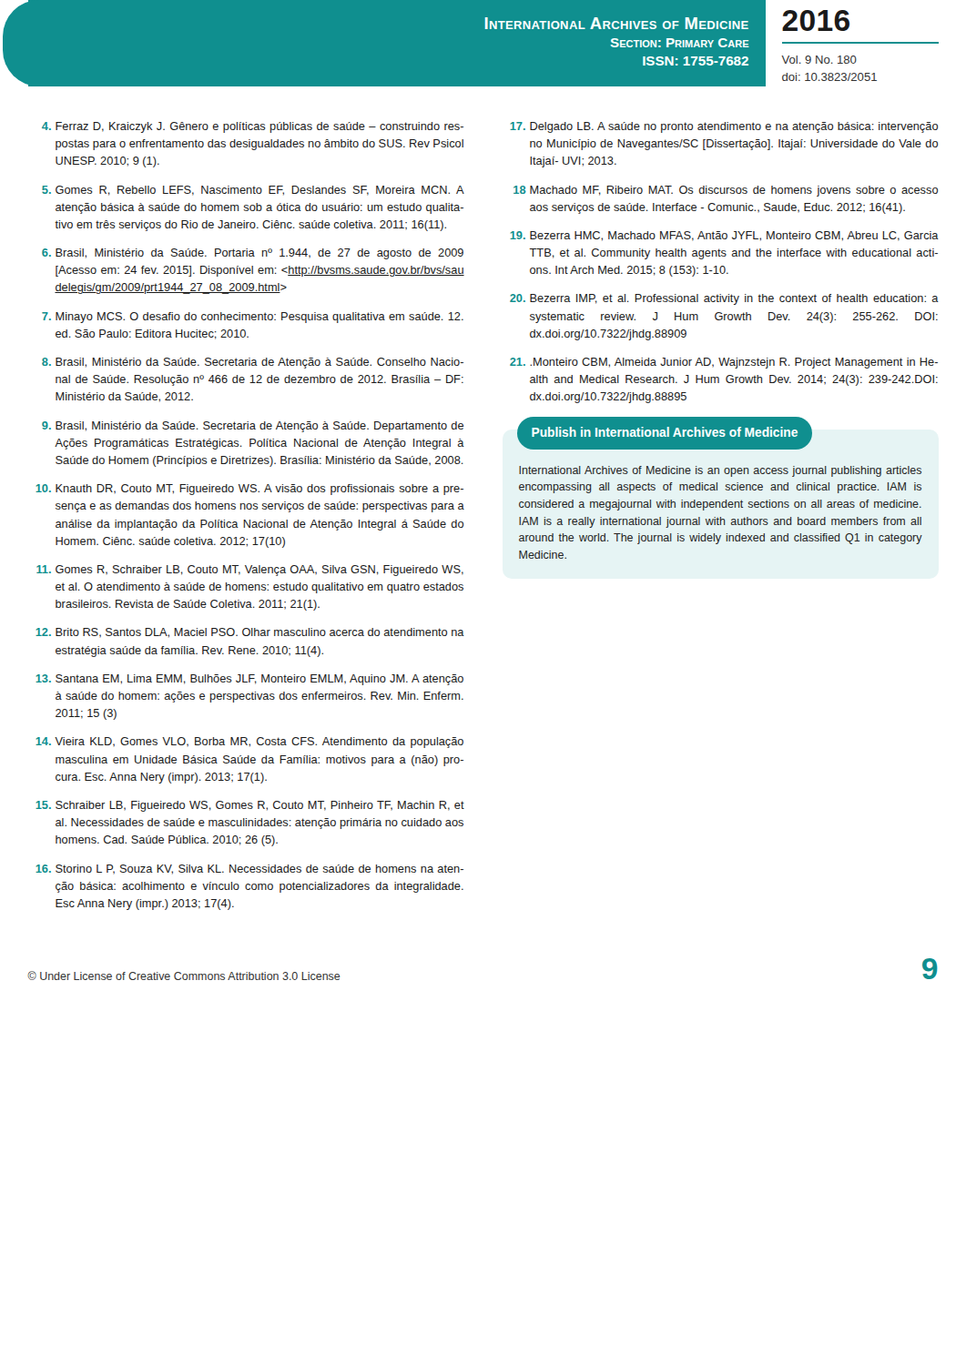International Archives of Medicine
Section: Primary Care
ISSN: 1755-7682
2016
Vol. 9 No. 180
doi: 10.3823/2051
4. Ferraz D, Kraiczyk J. Gênero e políticas públicas de saúde – construindo respostas para o enfrentamento das desigualdades no âmbito do SUS. Rev Psicol UNESP. 2010; 9 (1).
5. Gomes R, Rebello LEFS, Nascimento EF, Deslandes SF, Moreira MCN. A atenção básica à saúde do homem sob a ótica do usuário: um estudo qualitativo em três serviços do Rio de Janeiro. Ciênc. saúde coletiva. 2011; 16(11).
6. Brasil, Ministério da Saúde. Portaria nº 1.944, de 27 de agosto de 2009 [Acesso em: 24 fev. 2015]. Disponível em: <http://bvsms.saude.gov.br/bvs/saudelegis/gm/2009/prt1944_27_08_2009.html>
7. Minayo MCS. O desafio do conhecimento: Pesquisa qualitativa em saúde. 12. ed. São Paulo: Editora Hucitec; 2010.
8. Brasil, Ministério da Saúde. Secretaria de Atenção à Saúde. Conselho Nacional de Saúde. Resolução nº 466 de 12 de dezembro de 2012. Brasília – DF: Ministério da Saúde, 2012.
9. Brasil, Ministério da Saúde. Secretaria de Atenção à Saúde. Departamento de Ações Programáticas Estratégicas. Política Nacional de Atenção Integral à Saúde do Homem (Princípios e Diretrizes). Brasília: Ministério da Saúde, 2008.
10. Knauth DR, Couto MT, Figueiredo WS. A visão dos profissionais sobre a presença e as demandas dos homens nos serviços de saúde: perspectivas para a análise da implantação da Política Nacional de Atenção Integral á Saúde do Homem. Ciênc. saúde coletiva. 2012; 17(10)
11. Gomes R, Schraiber LB, Couto MT, Valença OAA, Silva GSN, Figueiredo WS, et al. O atendimento à saúde de homens: estudo qualitativo em quatro estados brasileiros. Revista de Saúde Coletiva. 2011; 21(1).
12. Brito RS, Santos DLA, Maciel PSO. Olhar masculino acerca do atendimento na estratégia saúde da família. Rev. Rene. 2010; 11(4).
13. Santana EM, Lima EMM, Bulhões JLF, Monteiro EMLM, Aquino JM. A atenção à saúde do homem: ações e perspectivas dos enfermeiros. Rev. Min. Enferm. 2011; 15 (3)
14. Vieira KLD, Gomes VLO, Borba MR, Costa CFS. Atendimento da população masculina em Unidade Básica Saúde da Família: motivos para a (não) procura. Esc. Anna Nery (impr). 2013; 17(1).
15. Schraiber LB, Figueiredo WS, Gomes R, Couto MT, Pinheiro TF, Machin R, et al. Necessidades de saúde e masculinidades: atenção primária no cuidado aos homens. Cad. Saúde Pública. 2010; 26 (5).
16. Storino L P, Souza KV, Silva KL. Necessidades de saúde de homens na atenção básica: acolhimento e vínculo como potencializadores da integralidade. Esc Anna Nery (impr.) 2013; 17(4).
17. Delgado LB. A saúde no pronto atendimento e na atenção básica: intervenção no Município de Navegantes/SC [Dissertação]. Itajaí: Universidade do Vale do Itajaí- UVI; 2013.
18 Machado MF, Ribeiro MAT. Os discursos de homens jovens sobre o acesso aos serviços de saúde. Interface - Comunic., Saude, Educ. 2012; 16(41).
19. Bezerra HMC, Machado MFAS, Antão JYFL, Monteiro CBM, Abreu LC, Garcia TTB, et al. Community health agents and the interface with educational actions. Int Arch Med. 2015; 8 (153): 1-10.
20. Bezerra IMP, et al. Professional activity in the context of health education: a systematic review. J Hum Growth Dev. 24(3): 255-262. DOI: dx.doi.org/10.7322/jhdg.88909
21..Monteiro CBM, Almeida Junior AD, Wajnzstejn R. Project Management in Health and Medical Research. J Hum Growth Dev. 2014; 24(3): 239-242.DOI: dx.doi.org/10.7322/jhdg.88895
Publish in International Archives of Medicine
International Archives of Medicine is an open access journal publishing articles encompassing all aspects of medical science and clinical practice. IAM is considered a megajournal with independent sections on all areas of medicine. IAM is a really international journal with authors and board members from all around the world. The journal is widely indexed and classified Q1 in category Medicine.
© Under License of Creative Commons Attribution 3.0 License
9